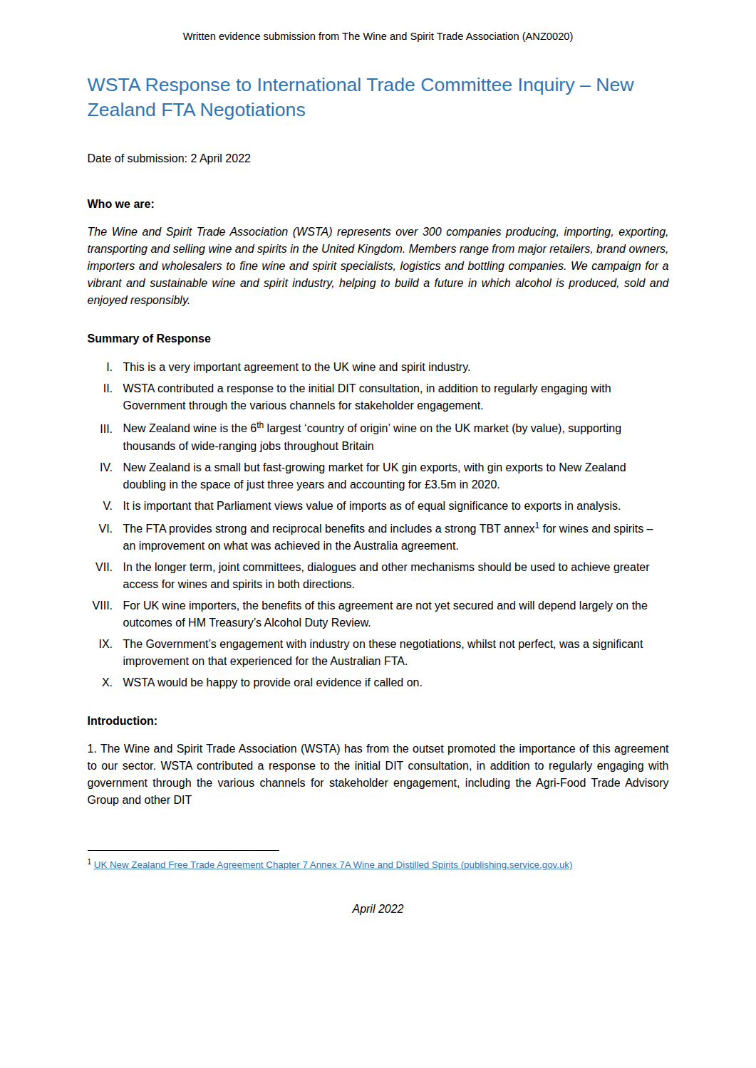Written evidence submission from The Wine and Spirit Trade Association (ANZ0020)
WSTA Response to International Trade Committee Inquiry – New Zealand FTA Negotiations
Date of submission: 2 April 2022
Who we are:
The Wine and Spirit Trade Association (WSTA) represents over 300 companies producing, importing, exporting, transporting and selling wine and spirits in the United Kingdom. Members range from major retailers, brand owners, importers and wholesalers to fine wine and spirit specialists, logistics and bottling companies. We campaign for a vibrant and sustainable wine and spirit industry, helping to build a future in which alcohol is produced, sold and enjoyed responsibly.
Summary of Response
This is a very important agreement to the UK wine and spirit industry.
WSTA contributed a response to the initial DIT consultation, in addition to regularly engaging with Government through the various channels for stakeholder engagement.
New Zealand wine is the 6th largest ‘country of origin’ wine on the UK market (by value), supporting thousands of wide-ranging jobs throughout Britain
New Zealand is a small but fast-growing market for UK gin exports, with gin exports to New Zealand doubling in the space of just three years and accounting for £3.5m in 2020.
It is important that Parliament views value of imports as of equal significance to exports in analysis.
The FTA provides strong and reciprocal benefits and includes a strong TBT annex1 for wines and spirits – an improvement on what was achieved in the Australia agreement.
In the longer term, joint committees, dialogues and other mechanisms should be used to achieve greater access for wines and spirits in both directions.
For UK wine importers, the benefits of this agreement are not yet secured and will depend largely on the outcomes of HM Treasury’s Alcohol Duty Review.
The Government’s engagement with industry on these negotiations, whilst not perfect, was a significant improvement on that experienced for the Australian FTA.
WSTA would be happy to provide oral evidence if called on.
Introduction:
1. The Wine and Spirit Trade Association (WSTA) has from the outset promoted the importance of this agreement to our sector. WSTA contributed a response to the initial DIT consultation, in addition to regularly engaging with government through the various channels for stakeholder engagement, including the Agri-Food Trade Advisory Group and other DIT
1 UK New Zealand Free Trade Agreement Chapter 7 Annex 7A Wine and Distilled Spirits (publishing.service.gov.uk)
April 2022